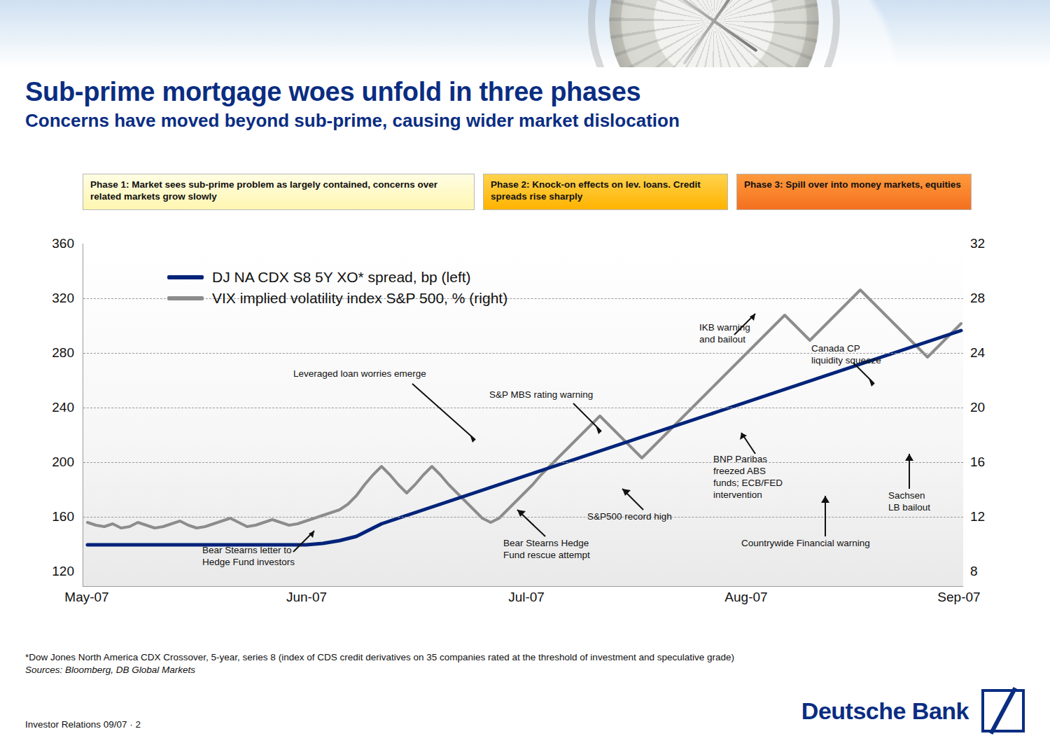Sub-prime mortgage woes unfold in three phases
Concerns have moved beyond sub-prime, causing wider market dislocation
Phase 1: Market sees sub-prime problem as largely contained, concerns over related markets grow slowly
Phase 2: Knock-on effects on lev. loans. Credit spreads rise sharply
Phase 3: Spill over into money markets, equities
360 320 280 240 200 160 120
32 28 24 20 16 12 8
DJ NA CDX S8 5Y XO* spread, bp (left)
VIX implied volatility index S&P 500, % (right)
Leveraged loan worries emerge
S&P MBS rating warning
IKB warning
and bailout
Canada CP
liquidity squeeze
BNP Paribas
freezed ABS
funds; ECB/FED
intervention
Sachsen
LB bailout
S&P500 record high
Countrywide Financial warning
Bear Stearns Hedge
Fund rescue attempt
Bear Stearns letter to
Hedge Fund investors
May-07 Jun-07 Jul-07 Aug-07 Sep-07
*Dow Jones North America CDX Crossover, 5-year, series 8 (index of CDS credit derivatives on 35 companies rated at the threshold of investment and speculative grade)
Sources: Bloomberg, DB Global Markets
Investor Relations 09/07 · 2
Deutsche Bank